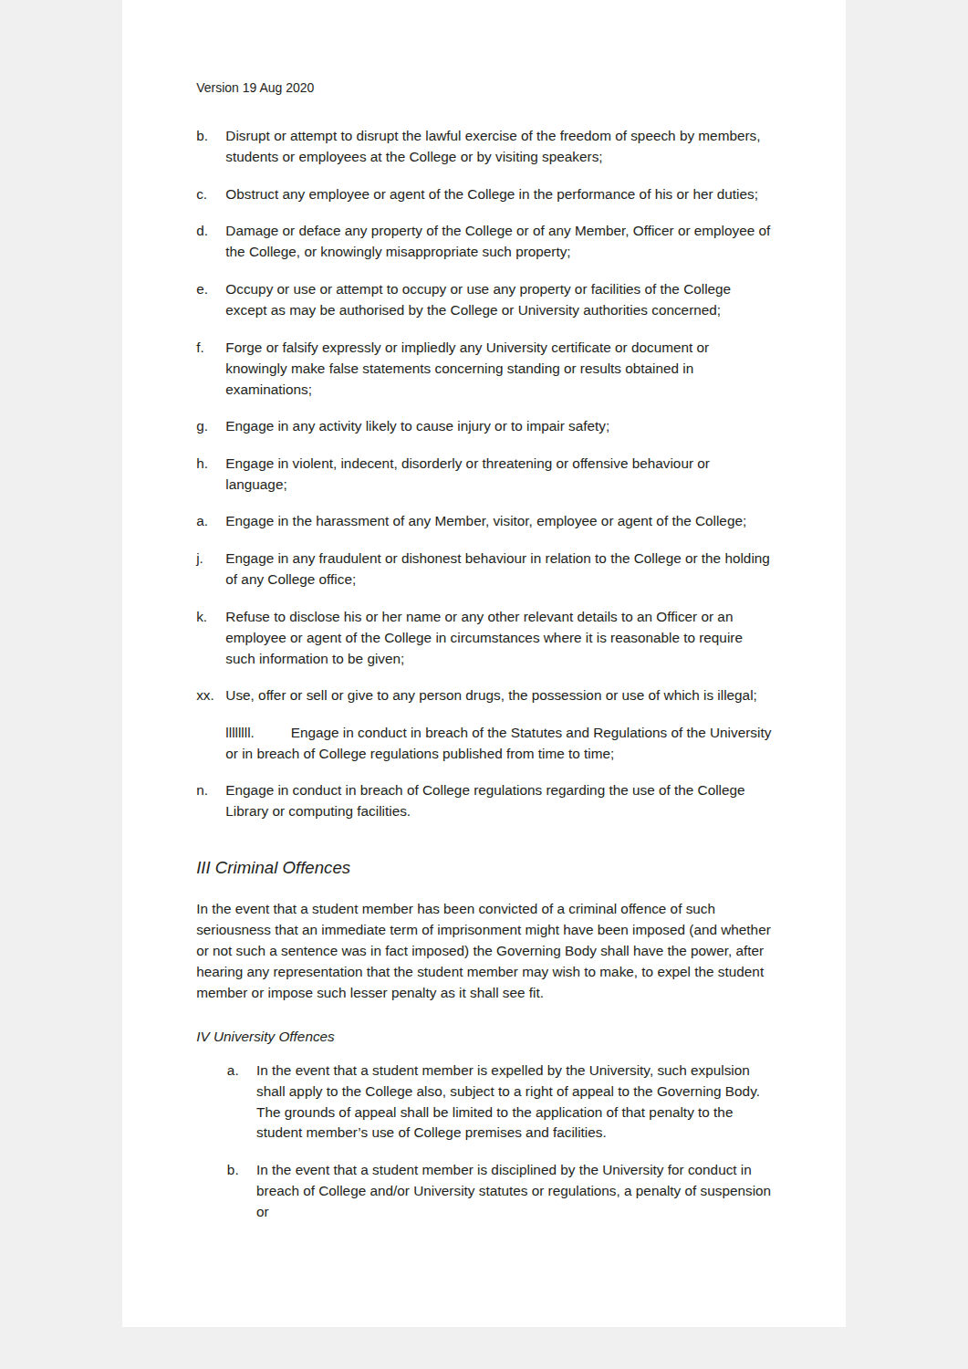Version 19 Aug 2020
b. Disrupt or attempt to disrupt the lawful exercise of the freedom of speech by members, students or employees at the College or by visiting speakers;
c. Obstruct any employee or agent of the College in the performance of his or her duties;
d. Damage or deface any property of the College or of any Member, Officer or employee of the College, or knowingly misappropriate such property;
e. Occupy or use or attempt to occupy or use any property or facilities of the College except as may be authorised by the College or University authorities concerned;
f. Forge or falsify expressly or impliedly any University certificate or document or knowingly make false statements concerning standing or results obtained in examinations;
g. Engage in any activity likely to cause injury or to impair safety;
h. Engage in violent, indecent, disorderly or threatening or offensive behaviour or language;
a. Engage in the harassment of any Member, visitor, employee or agent of the College;
j. Engage in any fraudulent or dishonest behaviour in relation to the College or the holding of any College office;
k. Refuse to disclose his or her name or any other relevant details to an Officer or an employee or agent of the College in circumstances where it is reasonable to require such information to be given;
xx. Use, offer or sell or give to any person drugs, the possession or use of which is illegal;
llllllll. Engage in conduct in breach of the Statutes and Regulations of the University or in breach of College regulations published from time to time;
n. Engage in conduct in breach of College regulations regarding the use of the College Library or computing facilities.
III Criminal Offences
In the event that a student member has been convicted of a criminal offence of such seriousness that an immediate term of imprisonment might have been imposed (and whether or not such a sentence was in fact imposed) the Governing Body shall have the power, after hearing any representation that the student member may wish to make, to expel the student member or impose such lesser penalty as it shall see fit.
IV University Offences
a. In the event that a student member is expelled by the University, such expulsion shall apply to the College also, subject to a right of appeal to the Governing Body. The grounds of appeal shall be limited to the application of that penalty to the student member’s use of College premises and facilities.
b. In the event that a student member is disciplined by the University for conduct in breach of College and/or University statutes or regulations, a penalty of suspension or